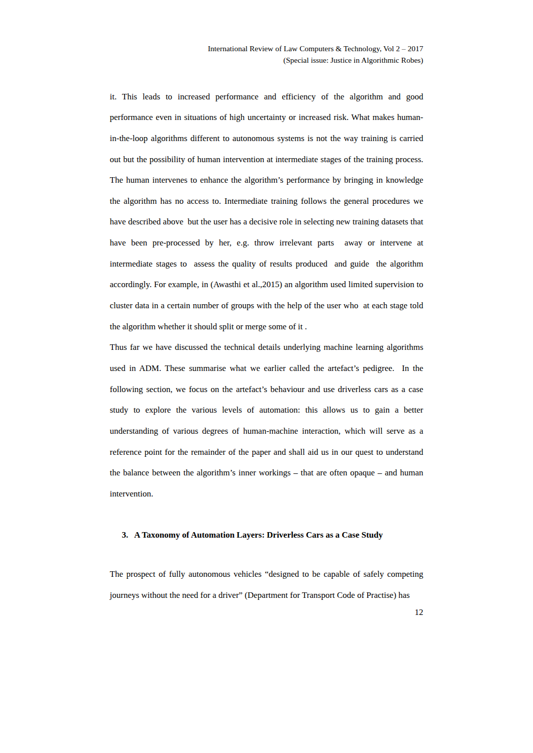International Review of Law Computers & Technology, Vol 2 – 2017 (Special issue: Justice in Algorithmic Robes)
it. This leads to increased performance and efficiency of the algorithm and good performance even in situations of high uncertainty or increased risk. What makes human-in-the-loop algorithms different to autonomous systems is not the way training is carried out but the possibility of human intervention at intermediate stages of the training process. The human intervenes to enhance the algorithm’s performance by bringing in knowledge the algorithm has no access to. Intermediate training follows the general procedures we have described above but the user has a decisive role in selecting new training datasets that have been pre-processed by her, e.g. throw irrelevant parts away or intervene at intermediate stages to assess the quality of results produced and guide the algorithm accordingly. For example, in (Awasthi et al.,2015) an algorithm used limited supervision to cluster data in a certain number of groups with the help of the user who at each stage told the algorithm whether it should split or merge some of it .
Thus far we have discussed the technical details underlying machine learning algorithms used in ADM. These summarise what we earlier called the artefact’s pedigree. In the following section, we focus on the artefact’s behaviour and use driverless cars as a case study to explore the various levels of automation: this allows us to gain a better understanding of various degrees of human-machine interaction, which will serve as a reference point for the remainder of the paper and shall aid us in our quest to understand the balance between the algorithm’s inner workings – that are often opaque – and human intervention.
3. A Taxonomy of Automation Layers: Driverless Cars as a Case Study
The prospect of fully autonomous vehicles “designed to be capable of safely competing journeys without the need for a driver” (Department for Transport Code of Practise) has
12